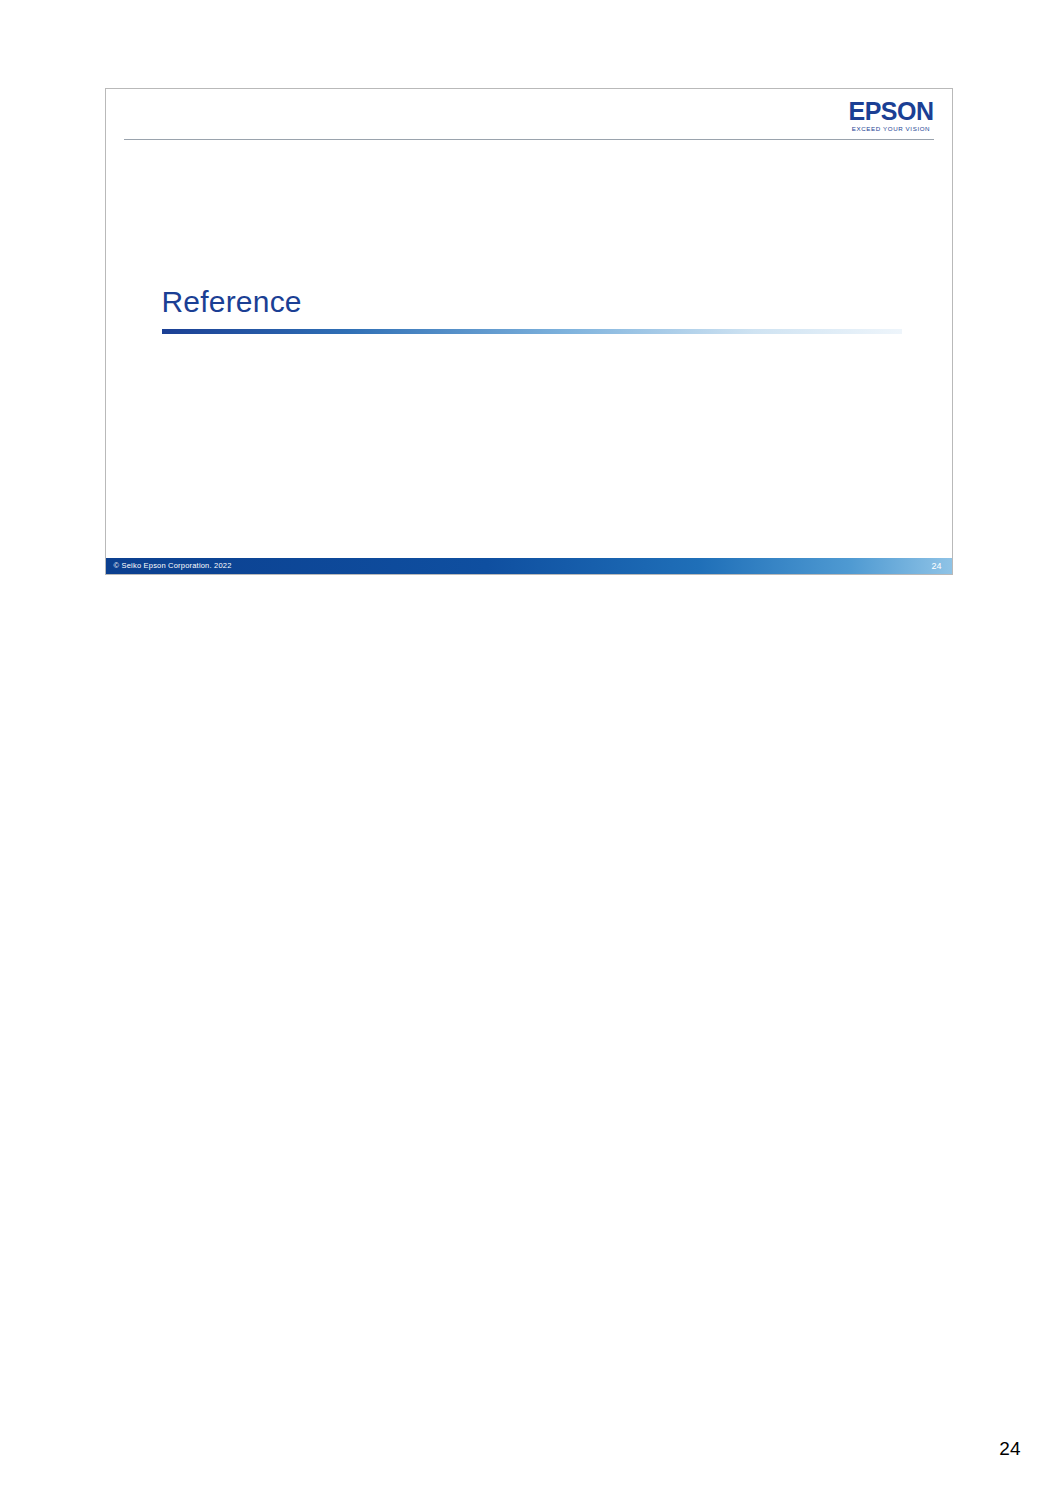EPSON
EXCEED YOUR VISION
Reference
© Seiko Epson Corporation. 2022 24
24